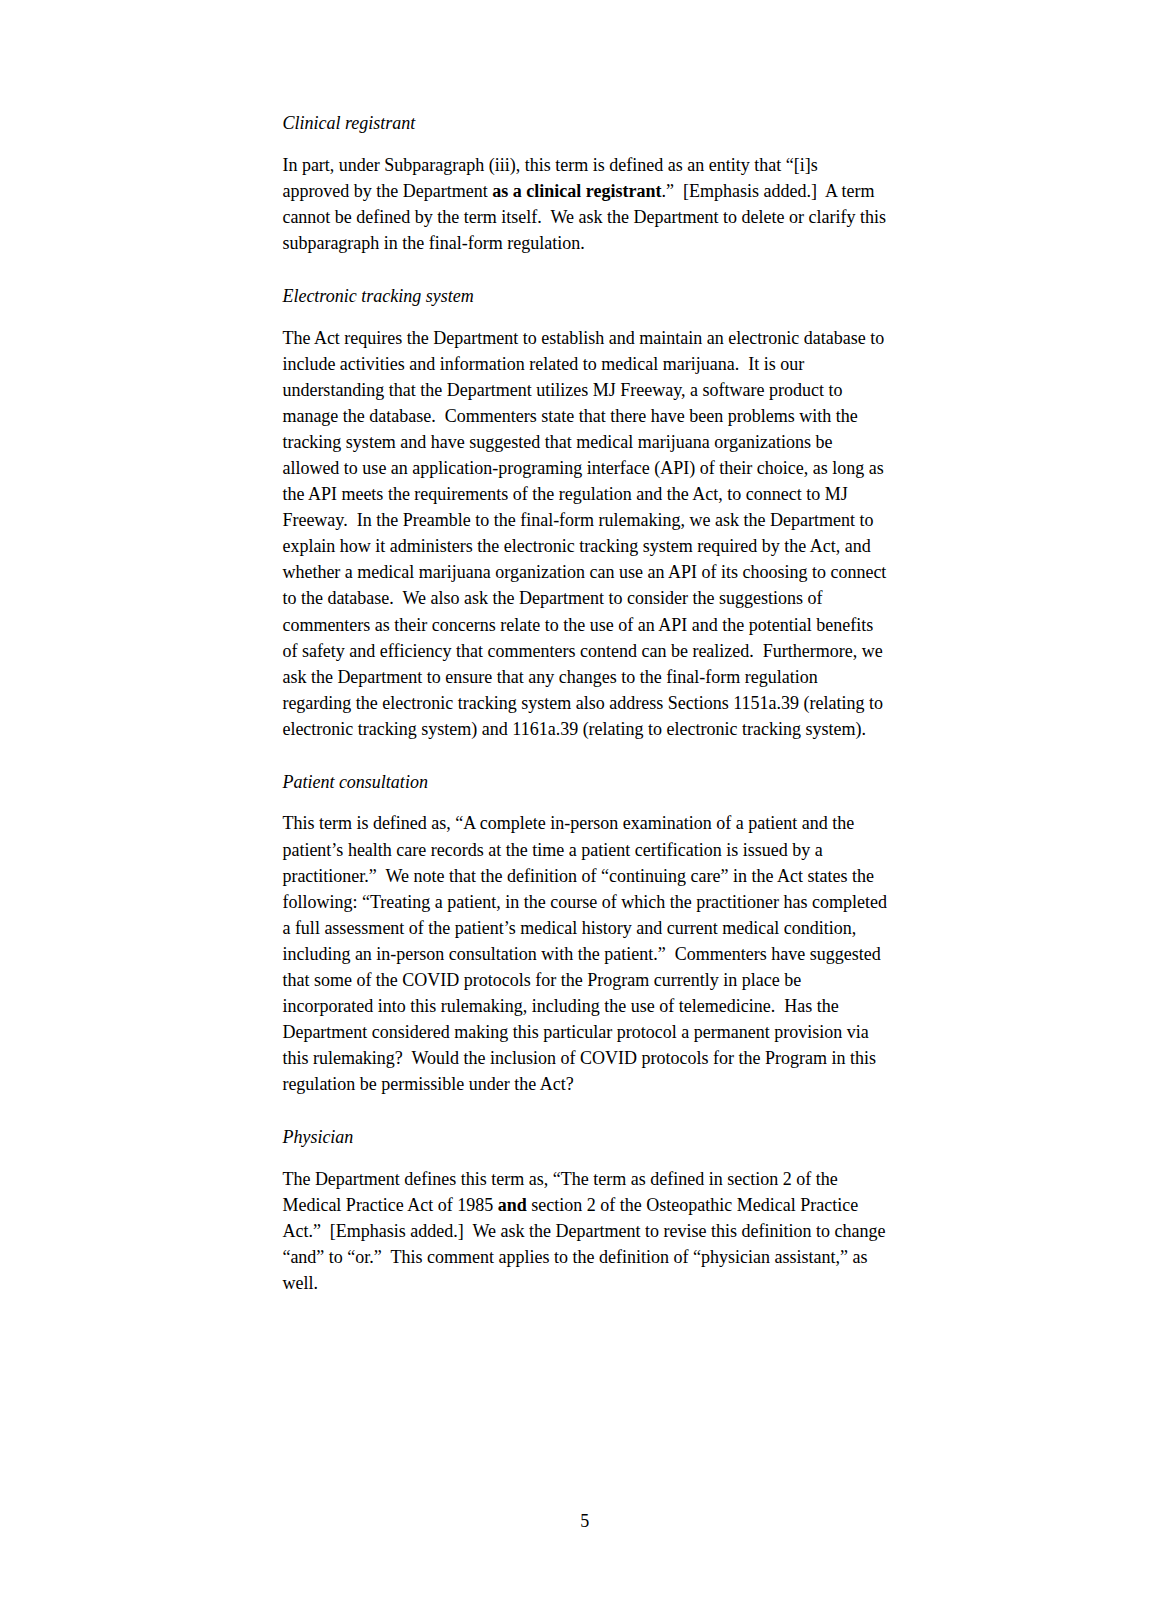Clinical registrant
In part, under Subparagraph (iii), this term is defined as an entity that “[i]s approved by the Department as a clinical registrant.” [Emphasis added.] A term cannot be defined by the term itself. We ask the Department to delete or clarify this subparagraph in the final-form regulation.
Electronic tracking system
The Act requires the Department to establish and maintain an electronic database to include activities and information related to medical marijuana. It is our understanding that the Department utilizes MJ Freeway, a software product to manage the database. Commenters state that there have been problems with the tracking system and have suggested that medical marijuana organizations be allowed to use an application-programing interface (API) of their choice, as long as the API meets the requirements of the regulation and the Act, to connect to MJ Freeway. In the Preamble to the final-form rulemaking, we ask the Department to explain how it administers the electronic tracking system required by the Act, and whether a medical marijuana organization can use an API of its choosing to connect to the database. We also ask the Department to consider the suggestions of commenters as their concerns relate to the use of an API and the potential benefits of safety and efficiency that commenters contend can be realized. Furthermore, we ask the Department to ensure that any changes to the final-form regulation regarding the electronic tracking system also address Sections 1151a.39 (relating to electronic tracking system) and 1161a.39 (relating to electronic tracking system).
Patient consultation
This term is defined as, “A complete in-person examination of a patient and the patient’s health care records at the time a patient certification is issued by a practitioner.” We note that the definition of “continuing care” in the Act states the following: “Treating a patient, in the course of which the practitioner has completed a full assessment of the patient’s medical history and current medical condition, including an in-person consultation with the patient.” Commenters have suggested that some of the COVID protocols for the Program currently in place be incorporated into this rulemaking, including the use of telemedicine. Has the Department considered making this particular protocol a permanent provision via this rulemaking? Would the inclusion of COVID protocols for the Program in this regulation be permissible under the Act?
Physician
The Department defines this term as, “The term as defined in section 2 of the Medical Practice Act of 1985 and section 2 of the Osteopathic Medical Practice Act.” [Emphasis added.] We ask the Department to revise this definition to change “and” to “or.” This comment applies to the definition of “physician assistant,” as well.
5